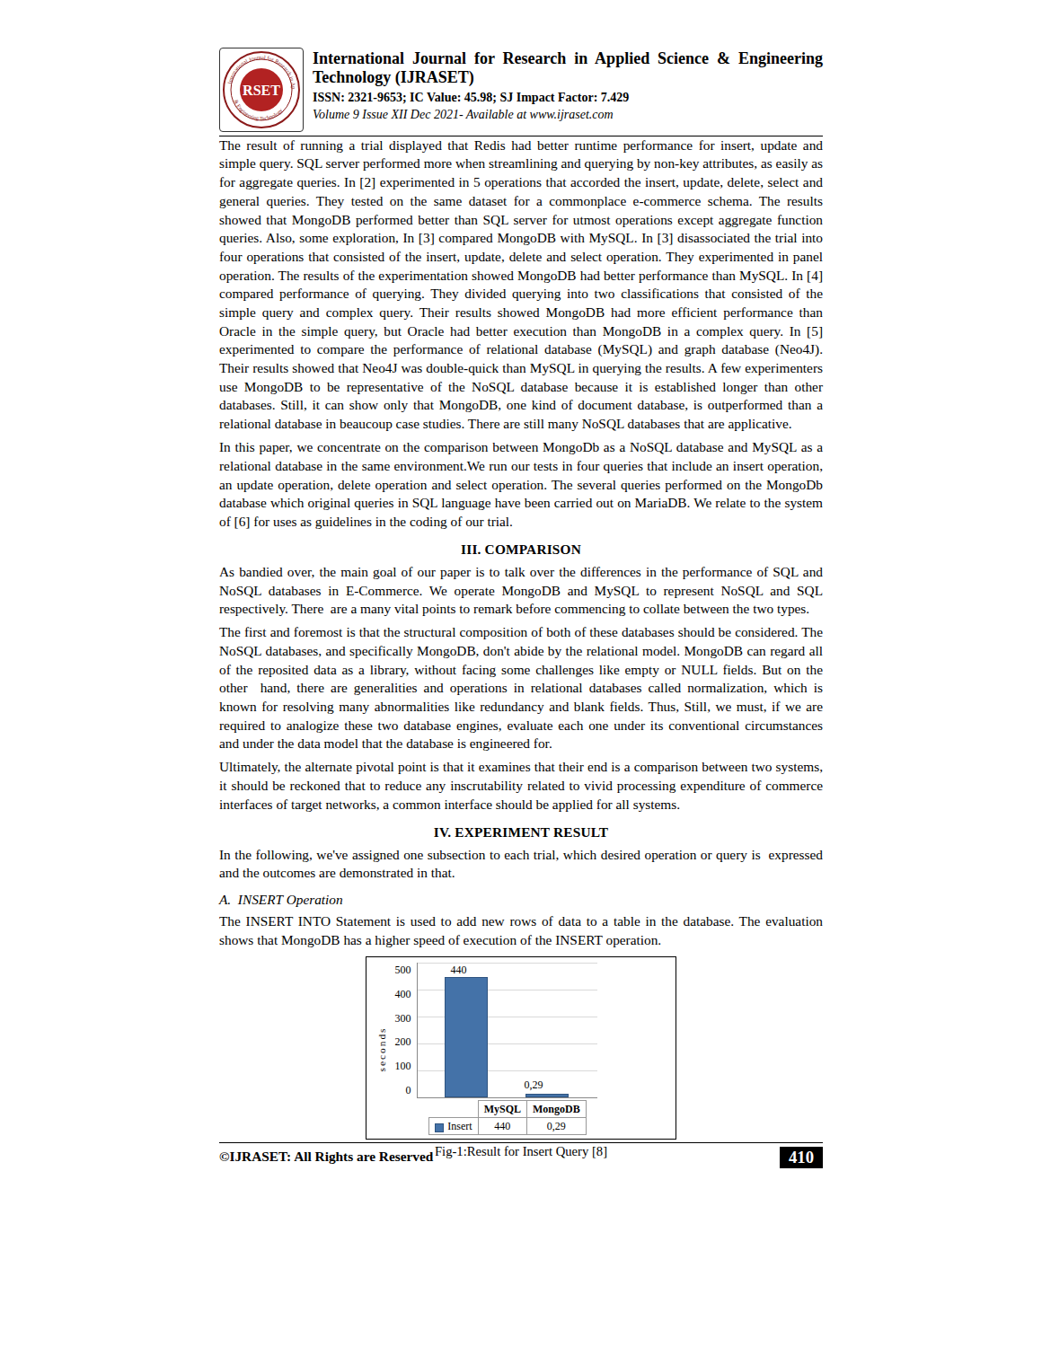RSET International Journal for Research in Applied Science & Engineering Technology
International Journal for Research in Applied Science & Engineering Technology (IJRASET)
ISSN: 2321-9653; IC Value: 45.98; SJ Impact Factor: 7.429
Volume 9 Issue XII Dec 2021- Available at www.ijraset.com
The result of running a trial displayed that Redis had better runtime performance for insert, update and simple query. SQL server performed more when streamlining and querying by non-key attributes, as easily as for aggregate queries. In [2] experimented in 5 operations that accorded the insert, update, delete, select and general queries. They tested on the same dataset for a commonplace e-commerce schema. The results showed that MongoDB performed better than SQL server for utmost operations except aggregate function queries. Also, some exploration, In [3] compared MongoDB with MySQL. In [3] disassociated the trial into four operations that consisted of the insert, update, delete and select operation. They experimented in panel operation. The results of the experimentation showed MongoDB had better performance than MySQL. In [4] compared performance of querying. They divided querying into two classifications that consisted of the simple query and complex query. Their results showed MongoDB had more efficient performance than Oracle in the simple query, but Oracle had better execution than MongoDB in a complex query. In [5] experimented to compare the performance of relational database (MySQL) and graph database (Neo4J). Their results showed that Neo4J was double-quick than MySQL in querying the results. A few experimenters use MongoDB to be representative of the NoSQL database because it is established longer than other databases. Still, it can show only that MongoDB, one kind of document database, is outperformed than a relational database in beaucoup case studies. There are still many NoSQL databases that are applicative.
In this paper, we concentrate on the comparison between MongoDb as a NoSQL database and MySQL as a relational database in the same environment.We run our tests in four queries that include an insert operation, an update operation, delete operation and select operation. The several queries performed on the MongoDb database which original queries in SQL language have been carried out on MariaDB. We relate to the system of [6] for uses as guidelines in the coding of our trial.
III. COMPARISON
As bandied over, the main goal of our paper is to talk over the differences in the performance of SQL and NoSQL databases in E-Commerce. We operate MongoDB and MySQL to represent NoSQL and SQL respectively. There are a many vital points to remark before commencing to collate between the two types.
The first and foremost is that the structural composition of both of these databases should be considered. The NoSQL databases, and specifically MongoDB, don't abide by the relational model. MongoDB can regard all of the reposited data as a library, without facing some challenges like empty or NULL fields. But on the other hand, there are generalities and operations in relational databases called normalization, which is known for resolving many abnormalities like redundancy and blank fields. Thus, Still, we must, if we are required to analogize these two database engines, evaluate each one under its conventional circumstances and under the data model that the database is engineered for.
Ultimately, the alternate pivotal point is that it examines that their end is a comparison between two systems, it should be reckoned that to reduce any inscrutability related to vivid processing expenditure of commerce interfaces of target networks, a common interface should be applied for all systems.
IV. EXPERIMENT RESULT
In the following, we've assigned one subsection to each trial, which desired operation or query is expressed and the outcomes are demonstrated in that.
A. INSERT Operation
The INSERT INTO Statement is used to add new rows of data to a table in the database. The evaluation shows that MongoDB has a higher speed of execution of the INSERT operation.
seconds
500
400
300
200
100
0
440
0,29
| | MySQL | MongoDB |
| --- | --- | --- |
| Insert | 440 | 0,29 |
Fig-1:Result for Insert Query [8]
©IJRASET: All Rights are Reserved
410